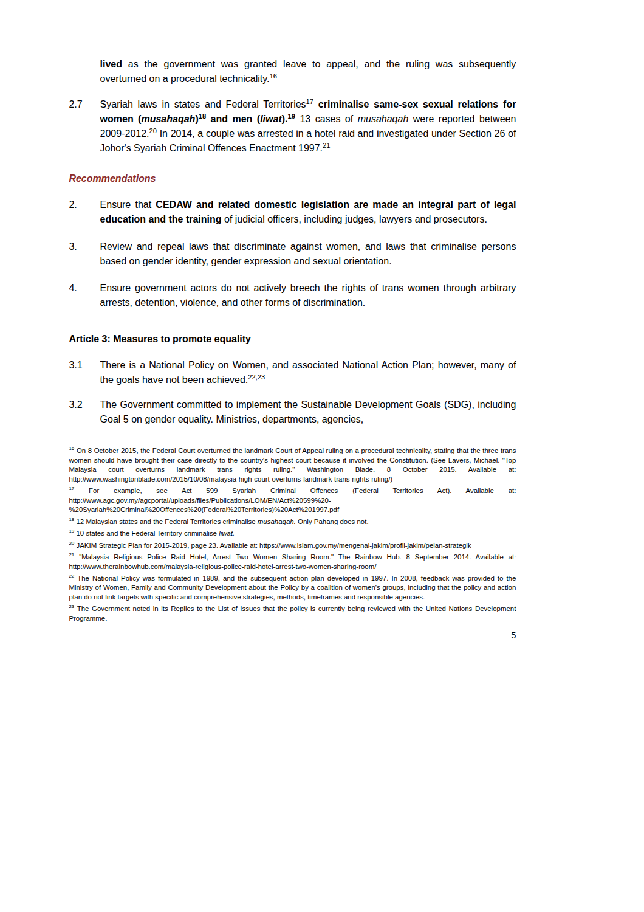lived as the government was granted leave to appeal, and the ruling was subsequently overturned on a procedural technicality.16
2.7
Syariah laws in states and Federal Territories17 criminalise same-sex sexual relations for women (musahaqah)18 and men (liwat).19 13 cases of musahaqah were reported between 2009-2012.20 In 2014, a couple was arrested in a hotel raid and investigated under Section 26 of Johor's Syariah Criminal Offences Enactment 1997.21
Recommendations
2.
Ensure that CEDAW and related domestic legislation are made an integral part of legal education and the training of judicial officers, including judges, lawyers and prosecutors.
3.
Review and repeal laws that discriminate against women, and laws that criminalise persons based on gender identity, gender expression and sexual orientation.
4.
Ensure government actors do not actively breech the rights of trans women through arbitrary arrests, detention, violence, and other forms of discrimination.
Article 3: Measures to promote equality
3.1
There is a National Policy on Women, and associated National Action Plan; however, many of the goals have not been achieved.22,23
3.2
The Government committed to implement the Sustainable Development Goals (SDG), including Goal 5 on gender equality. Ministries, departments, agencies,
16 On 8 October 2015, the Federal Court overturned the landmark Court of Appeal ruling on a procedural technicality, stating that the three trans women should have brought their case directly to the country's highest court because it involved the Constitution. (See Lavers, Michael. "Top Malaysia court overturns landmark trans rights ruling." Washington Blade. 8 October 2015. Available at: http://www.washingtonblade.com/2015/10/08/malaysia-high-court-overturns-landmark-trans-rights-ruling/)
17 For example, see Act 599 Syariah Criminal Offences (Federal Territories Act). Available at: http://www.agc.gov.my/agcportal/uploads/files/Publications/LOM/EN/Act%20599%20-%20Syariah%20Criminal%20Offences%20(Federal%20Territories)%20Act%201997.pdf
18 12 Malaysian states and the Federal Territories criminalise musahaqah. Only Pahang does not.
19 10 states and the Federal Territory criminalise liwat.
20 JAKIM Strategic Plan for 2015-2019, page 23. Available at: https://www.islam.gov.my/mengenai-jakim/profil-jakim/pelan-strategik
21 "Malaysia Religious Police Raid Hotel, Arrest Two Women Sharing Room." The Rainbow Hub. 8 September 2014. Available at: http://www.therainbowhub.com/malaysia-religious-police-raid-hotel-arrest-two-women-sharing-room/
22 The National Policy was formulated in 1989, and the subsequent action plan developed in 1997. In 2008, feedback was provided to the Ministry of Women, Family and Community Development about the Policy by a coalition of women's groups, including that the policy and action plan do not link targets with specific and comprehensive strategies, methods, timeframes and responsible agencies.
23 The Government noted in its Replies to the List of Issues that the policy is currently being reviewed with the United Nations Development Programme.
5